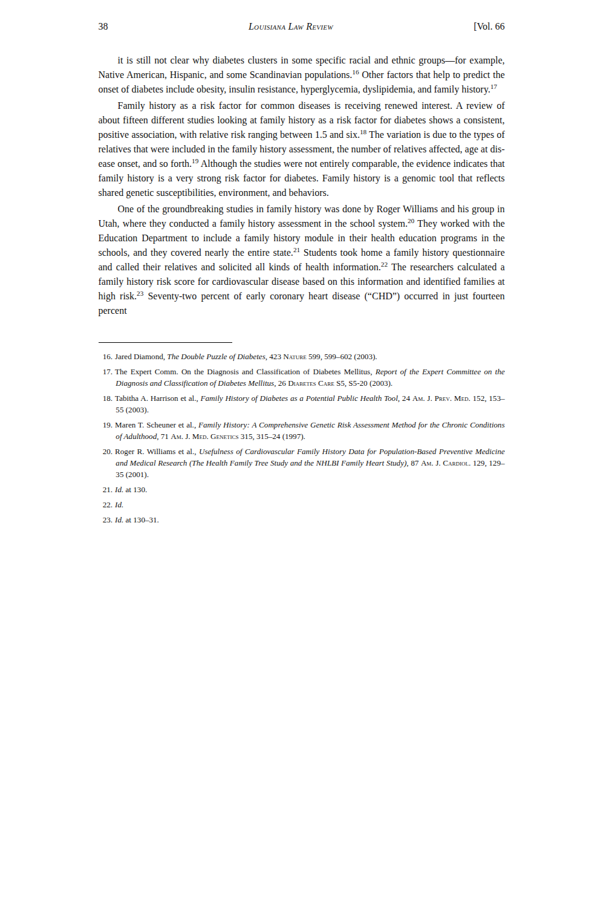38 Louisiana Law Review [Vol. 66
it is still not clear why diabetes clusters in some specific racial and ethnic groups—for example, Native American, Hispanic, and some Scandinavian populations.16 Other factors that help to predict the onset of diabetes include obesity, insulin resistance, hyperglycemia, dyslipidemia, and family history.17
Family history as a risk factor for common diseases is receiving renewed interest. A review of about fifteen different studies looking at family history as a risk factor for diabetes shows a consistent, positive association, with relative risk ranging between 1.5 and six.18 The variation is due to the types of relatives that were included in the family history assessment, the number of relatives affected, age at disease onset, and so forth.19 Although the studies were not entirely comparable, the evidence indicates that family history is a very strong risk factor for diabetes. Family history is a genomic tool that reflects shared genetic susceptibilities, environment, and behaviors.
One of the groundbreaking studies in family history was done by Roger Williams and his group in Utah, where they conducted a family history assessment in the school system.20 They worked with the Education Department to include a family history module in their health education programs in the schools, and they covered nearly the entire state.21 Students took home a family history questionnaire and called their relatives and solicited all kinds of health information.22 The researchers calculated a family history risk score for cardiovascular disease based on this information and identified families at high risk.23 Seventy-two percent of early coronary heart disease (“CHD”) occurred in just fourteen percent
Jared Diamond, The Double Puzzle of Diabetes, 423 Nature 599, 599–602 (2003).
The Expert Comm. On the Diagnosis and Classification of Diabetes Mellitus, Report of the Expert Committee on the Diagnosis and Classification of Diabetes Mellitus, 26 Diabetes Care S5, S5-20 (2003).
Tabitha A. Harrison et al., Family History of Diabetes as a Potential Public Health Tool, 24 Am. J. Prev. Med. 152, 153–55 (2003).
Maren T. Scheuner et al., Family History: A Comprehensive Genetic Risk Assessment Method for the Chronic Conditions of Adulthood, 71 Am. J. Med. Genetics 315, 315–24 (1997).
Roger R. Williams et al., Usefulness of Cardiovascular Family History Data for Population-Based Preventive Medicine and Medical Research (The Health Family Tree Study and the NHLBI Family Heart Study), 87 Am. J. Cardiol. 129, 129–35 (2001).
Id. at 130.
Id.
Id. at 130–31.